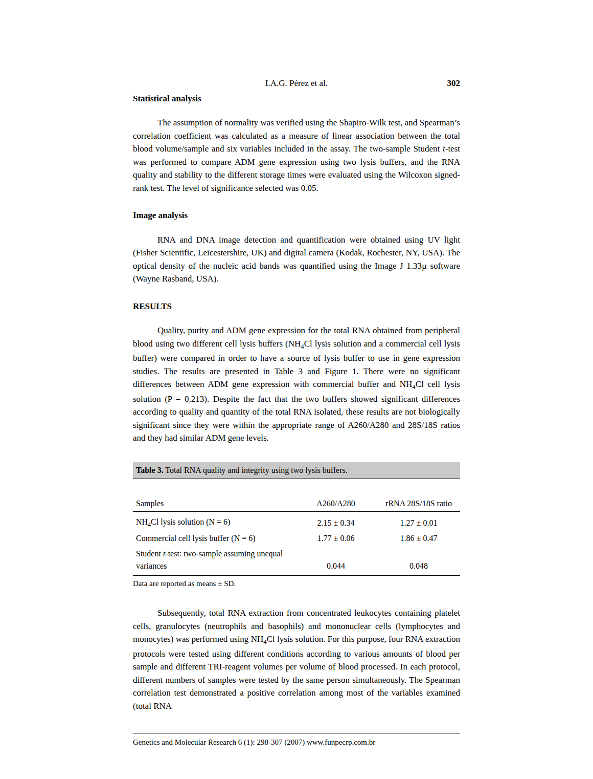I.A.G. Pérez et al. 302
Statistical analysis
The assumption of normality was verified using the Shapiro-Wilk test, and Spearman’s correlation coefficient was calculated as a measure of linear association between the total blood volume/sample and six variables included in the assay. The two-sample Student t-test was performed to compare ADM gene expression using two lysis buffers, and the RNA quality and stability to the different storage times were evaluated using the Wilcoxon signed-rank test. The level of significance selected was 0.05.
Image analysis
RNA and DNA image detection and quantification were obtained using UV light (Fisher Scientific, Leicestershire, UK) and digital camera (Kodak, Rochester, NY, USA). The optical density of the nucleic acid bands was quantified using the Image J 1.33µ software (Wayne Rasband, USA).
RESULTS
Quality, purity and ADM gene expression for the total RNA obtained from peripheral blood using two different cell lysis buffers (NH4 Cl lysis solution and a commercial cell lysis buffer) were compared in order to have a source of lysis buffer to use in gene expression studies. The results are presented in Table 3 and Figure 1. There were no significant differences between ADM gene expression with commercial buffer and NH4 Cl cell lysis solution (P = 0.213). Despite the fact that the two buffers showed significant differences according to quality and quantity of the total RNA isolated, these results are not biologically significant since they were within the appropriate range of A260/A280 and 28S/18S ratios and they had similar ADM gene levels.
Table 3. Total RNA quality and integrity using two lysis buffers.
| Samples | A260/A280 | rRNA 28S/18S ratio |
| --- | --- | --- |
| NH 4 Cl lysis solution (N = 6) | 2.15 ± 0.34 | 1.27 ± 0.01 |
| Commercial cell lysis buffer (N = 6) | 1.77 ± 0.06 | 1.86 ± 0.47 |
| Student t -test: two-sample assuming unequal variances | 0.044 | 0.048 |
Data are reported as means ± SD.
Subsequently, total RNA extraction from concentrated leukocytes containing platelet cells, granulocytes (neutrophils and basophils) and mononuclear cells (lymphocytes and monocytes) was performed using NH4 Cl lysis solution. For this purpose, four RNA extraction protocols were tested using different conditions according to various amounts of blood per sample and different TRI-reagent volumes per volume of blood processed. In each protocol, different numbers of samples were tested by the same person simultaneously. The Spearman correlation test demonstrated a positive correlation among most of the variables examined (total RNA
Genetics and Molecular Research 6 (1): 298-307 (2007) www.funpecrp.com.br